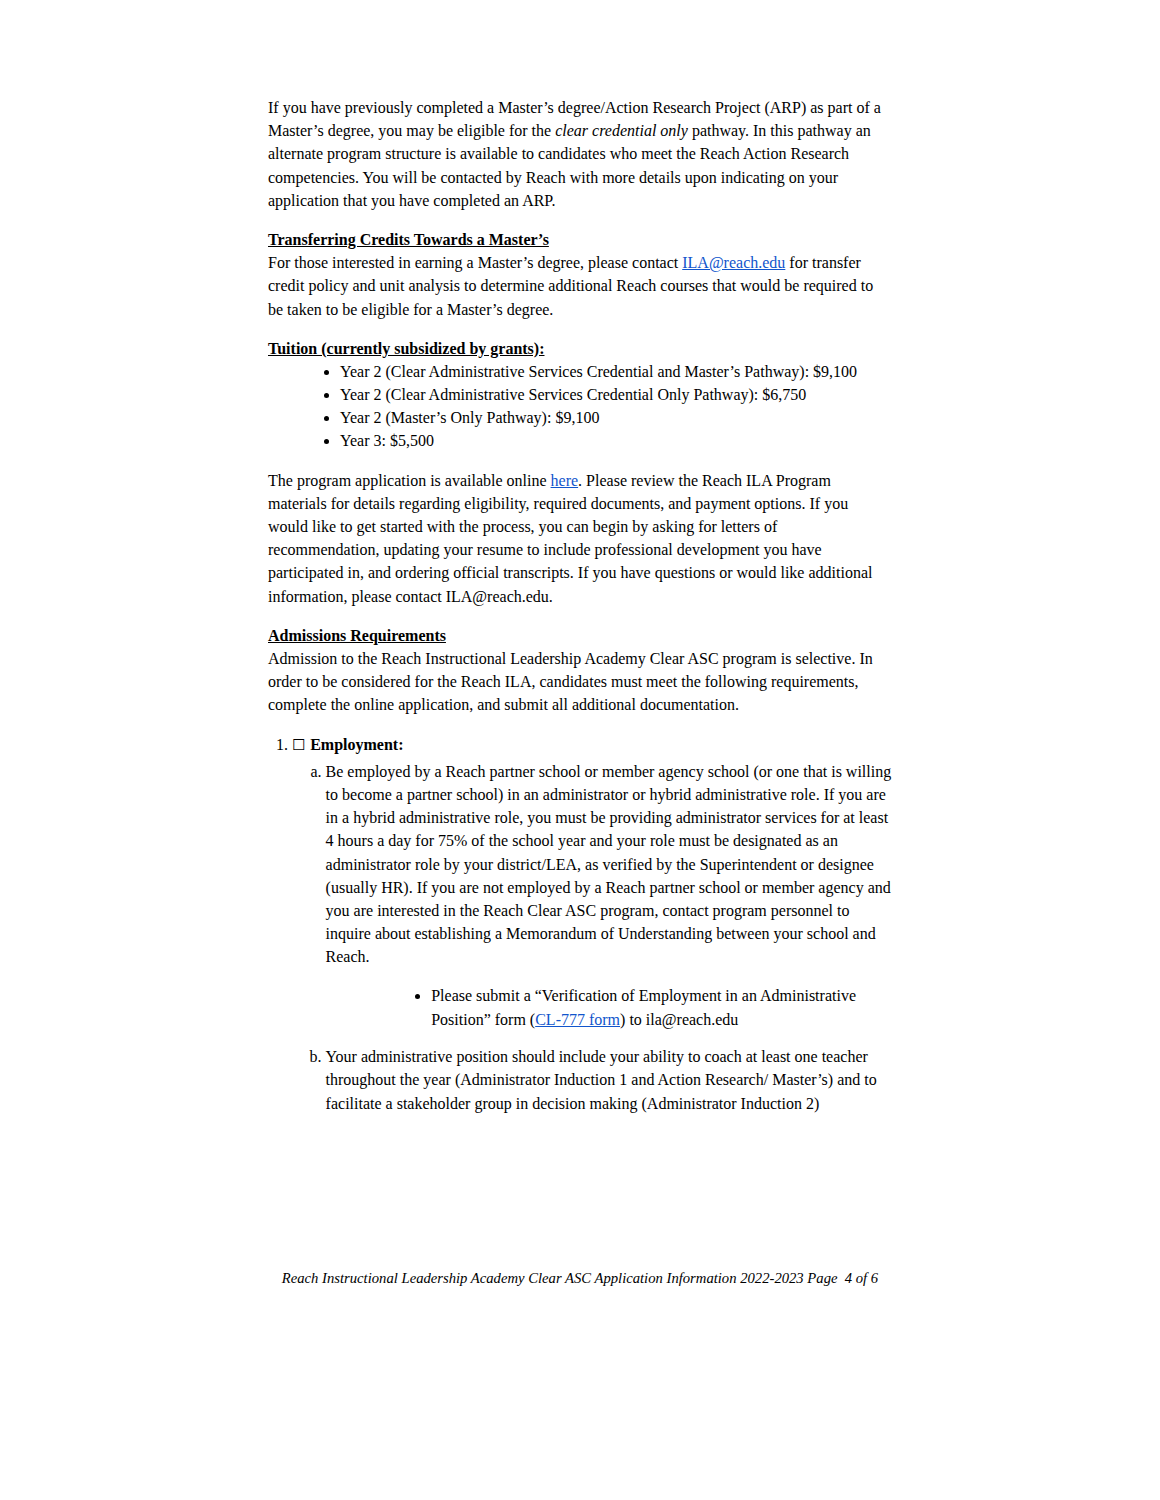If you have previously completed a Master’s degree/Action Research Project (ARP) as part of a Master’s degree, you may be eligible for the clear credential only pathway. In this pathway an alternate program structure is available to candidates who meet the Reach Action Research competencies. You will be contacted by Reach with more details upon indicating on your application that you have completed an ARP.
Transferring Credits Towards a Master’s
For those interested in earning a Master’s degree, please contact ILA@reach.edu for transfer credit policy and unit analysis to determine additional Reach courses that would be required to be taken to be eligible for a Master’s degree.
Tuition (currently subsidized by grants):
Year 2 (Clear Administrative Services Credential and Master’s Pathway): $9,100
Year 2 (Clear Administrative Services Credential Only Pathway): $6,750
Year 2 (Master’s Only Pathway): $9,100
Year 3: $5,500
The program application is available online here. Please review the Reach ILA Program materials for details regarding eligibility, required documents, and payment options. If you would like to get started with the process, you can begin by asking for letters of recommendation, updating your resume to include professional development you have participated in, and ordering official transcripts. If you have questions or would like additional information, please contact ILA@reach.edu.
Admissions Requirements
Admission to the Reach Instructional Leadership Academy Clear ASC program is selective. In order to be considered for the Reach ILA, candidates must meet the following requirements, complete the online application, and submit all additional documentation.
☐Employment:
Be employed by a Reach partner school or member agency school (or one that is willing to become a partner school) in an administrator or hybrid administrative role. If you are in a hybrid administrative role, you must be providing administrator services for at least 4 hours a day for 75% of the school year and your role must be designated as an administrator role by your district/LEA, as verified by the Superintendent or designee (usually HR). If you are not employed by a Reach partner school or member agency and you are interested in the Reach Clear ASC program, contact program personnel to inquire about establishing a Memorandum of Understanding between your school and Reach.
Please submit a “Verification of Employment in an Administrative Position” form (CL-777 form) to ila@reach.edu
Your administrative position should include your ability to coach at least one teacher throughout the year (Administrator Induction 1 and Action Research/ Master’s) and to facilitate a stakeholder group in decision making (Administrator Induction 2)
Reach Instructional Leadership Academy Clear ASC Application Information 2022-2023 Page 4 of 6